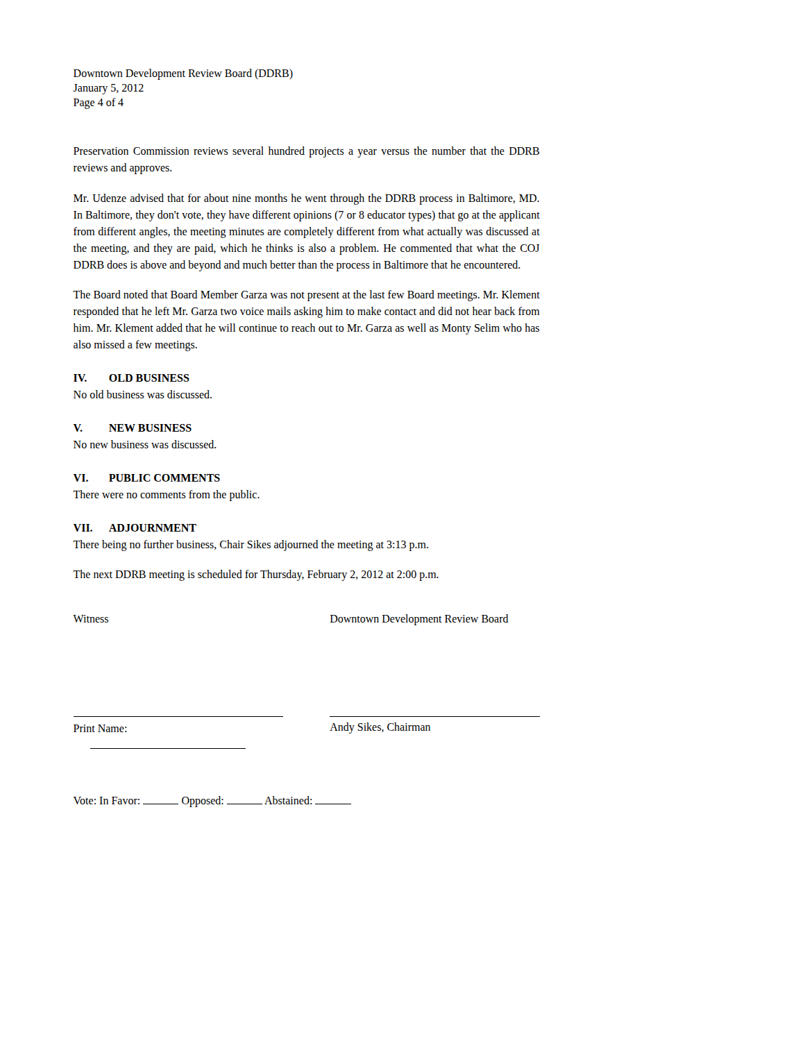Downtown Development Review Board (DDRB)
January 5, 2012
Page 4 of 4
Preservation Commission reviews several hundred projects a year versus the number that the DDRB reviews and approves.
Mr. Udenze advised that for about nine months he went through the DDRB process in Baltimore, MD. In Baltimore, they don't vote, they have different opinions (7 or 8 educator types) that go at the applicant from different angles, the meeting minutes are completely different from what actually was discussed at the meeting, and they are paid, which he thinks is also a problem. He commented that what the COJ DDRB does is above and beyond and much better than the process in Baltimore that he encountered.
The Board noted that Board Member Garza was not present at the last few Board meetings. Mr. Klement responded that he left Mr. Garza two voice mails asking him to make contact and did not hear back from him. Mr. Klement added that he will continue to reach out to Mr. Garza as well as Monty Selim who has also missed a few meetings.
IV. Old Business
No old business was discussed.
V. New Business
No new business was discussed.
VI. Public Comments
There were no comments from the public.
VII. Adjournment
There being no further business, Chair Sikes adjourned the meeting at 3:13 p.m.
The next DDRB meeting is scheduled for Thursday, February 2, 2012 at 2:00 p.m.
Witness
Downtown Development Review Board
Print Name:
Andy Sikes, Chairman
Vote: In Favor: Opposed: Abstained: